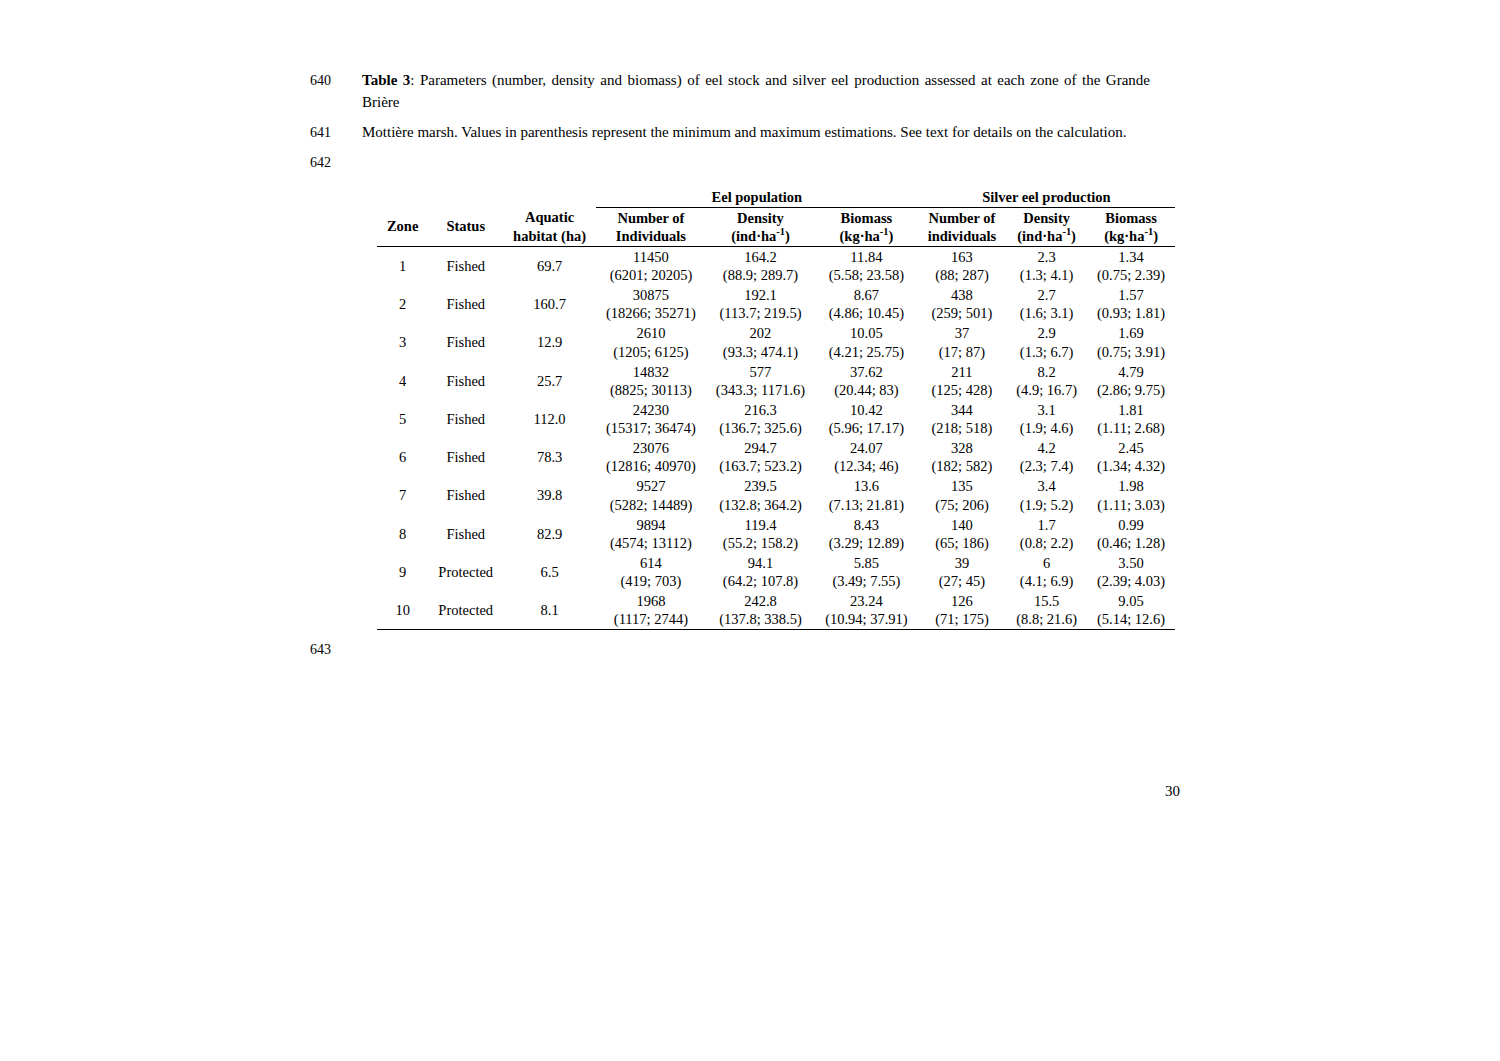640
Table 3: Parameters (number, density and biomass) of eel stock and silver eel production assessed at each zone of the Grande Brière
641
Mottière marsh. Values in parenthesis represent the minimum and maximum estimations. See text for details on the calculation.
642
| | | | Eel population | Silver eel production |
| --- | --- | --- | --- | --- |
| Zone | Status | Aquatic habitat (ha) | Number of Individuals | Density (ind·ha -1 ) | Biomass (kg·ha -1 ) | Number of individuals | Density (ind·ha -1 ) | Biomass (kg·ha -1 ) |
| 1 | Fished | 69.7 | 11450 (6201; 20205) | 164.2 (88.9; 289.7) | 11.84 (5.58; 23.58) | 163 (88; 287) | 2.3 (1.3; 4.1) | 1.34 (0.75; 2.39) |
| 2 | Fished | 160.7 | 30875 (18266; 35271) | 192.1 (113.7; 219.5) | 8.67 (4.86; 10.45) | 438 (259; 501) | 2.7 (1.6; 3.1) | 1.57 (0.93; 1.81) |
| 3 | Fished | 12.9 | 2610 (1205; 6125) | 202 (93.3; 474.1) | 10.05 (4.21; 25.75) | 37 (17; 87) | 2.9 (1.3; 6.7) | 1.69 (0.75; 3.91) |
| 4 | Fished | 25.7 | 14832 (8825; 30113) | 577 (343.3; 1171.6) | 37.62 (20.44; 83) | 211 (125; 428) | 8.2 (4.9; 16.7) | 4.79 (2.86; 9.75) |
| 5 | Fished | 112.0 | 24230 (15317; 36474) | 216.3 (136.7; 325.6) | 10.42 (5.96; 17.17) | 344 (218; 518) | 3.1 (1.9; 4.6) | 1.81 (1.11; 2.68) |
| 6 | Fished | 78.3 | 23076 (12816; 40970) | 294.7 (163.7; 523.2) | 24.07 (12.34; 46) | 328 (182; 582) | 4.2 (2.3; 7.4) | 2.45 (1.34; 4.32) |
| 7 | Fished | 39.8 | 9527 (5282; 14489) | 239.5 (132.8; 364.2) | 13.6 (7.13; 21.81) | 135 (75; 206) | 3.4 (1.9; 5.2) | 1.98 (1.11; 3.03) |
| 8 | Fished | 82.9 | 9894 (4574; 13112) | 119.4 (55.2; 158.2) | 8.43 (3.29; 12.89) | 140 (65; 186) | 1.7 (0.8; 2.2) | 0.99 (0.46; 1.28) |
| 9 | Protected | 6.5 | 614 (419; 703) | 94.1 (64.2; 107.8) | 5.85 (3.49; 7.55) | 39 (27; 45) | 6 (4.1; 6.9) | 3.50 (2.39; 4.03) |
| 10 | Protected | 8.1 | 1968 (1117; 2744) | 242.8 (137.8; 338.5) | 23.24 (10.94; 37.91) | 126 (71; 175) | 15.5 (8.8; 21.6) | 9.05 (5.14; 12.6) |
643
30